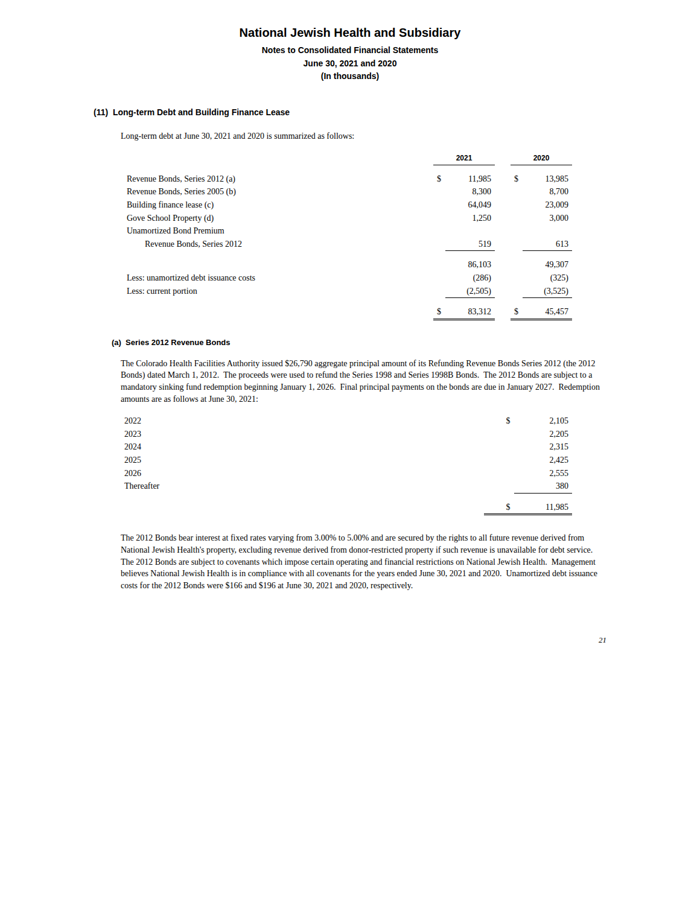National Jewish Health and Subsidiary
Notes to Consolidated Financial Statements
June 30, 2021 and 2020
(In thousands)
(11) Long-term Debt and Building Finance Lease
Long-term debt at June 30, 2021 and 2020 is summarized as follows:
| | | | 2021 | | 2020 |
| Revenue Bonds, Series 2012 (a) | $ | 11,985 | | $ | 13,985 |
| Revenue Bonds, Series 2005 (b) | | 8,300 | | | 8,700 |
| Building finance lease (c) | | 64,049 | | | 23,009 |
| Gove School Property (d) | | 1,250 | | | 3,000 |
| Unamortized Bond Premium | | | | | |
| Revenue Bonds, Series 2012 | | 519 | | | 613 |
| | | 86,103 | | | 49,307 |
| Less: unamortized debt issuance costs | | (286) | | | (325) |
| Less: current portion | | (2,505) | | | (3,525) |
| | $ | 83,312 | | $ | 45,457 |
(a) Series 2012 Revenue Bonds
The Colorado Health Facilities Authority issued $26,790 aggregate principal amount of its Refunding Revenue Bonds Series 2012 (the 2012 Bonds) dated March 1, 2012. The proceeds were used to refund the Series 1998 and Series 1998B Bonds. The 2012 Bonds are subject to a mandatory sinking fund redemption beginning January 1, 2026. Final principal payments on the bonds are due in January 2027. Redemption amounts are as follows at June 30, 2021:
| 2022 | $ | 2,105 |
| 2023 | | 2,205 |
| 2024 | | 2,315 |
| 2025 | | 2,425 |
| 2026 | | 2,555 |
| Thereafter | | 380 |
| | $ | 11,985 |
The 2012 Bonds bear interest at fixed rates varying from 3.00% to 5.00% and are secured by the rights to all future revenue derived from National Jewish Health's property, excluding revenue derived from donor-restricted property if such revenue is unavailable for debt service. The 2012 Bonds are subject to covenants which impose certain operating and financial restrictions on National Jewish Health. Management believes National Jewish Health is in compliance with all covenants for the years ended June 30, 2021 and 2020. Unamortized debt issuance costs for the 2012 Bonds were $166 and $196 at June 30, 2021 and 2020, respectively.
21